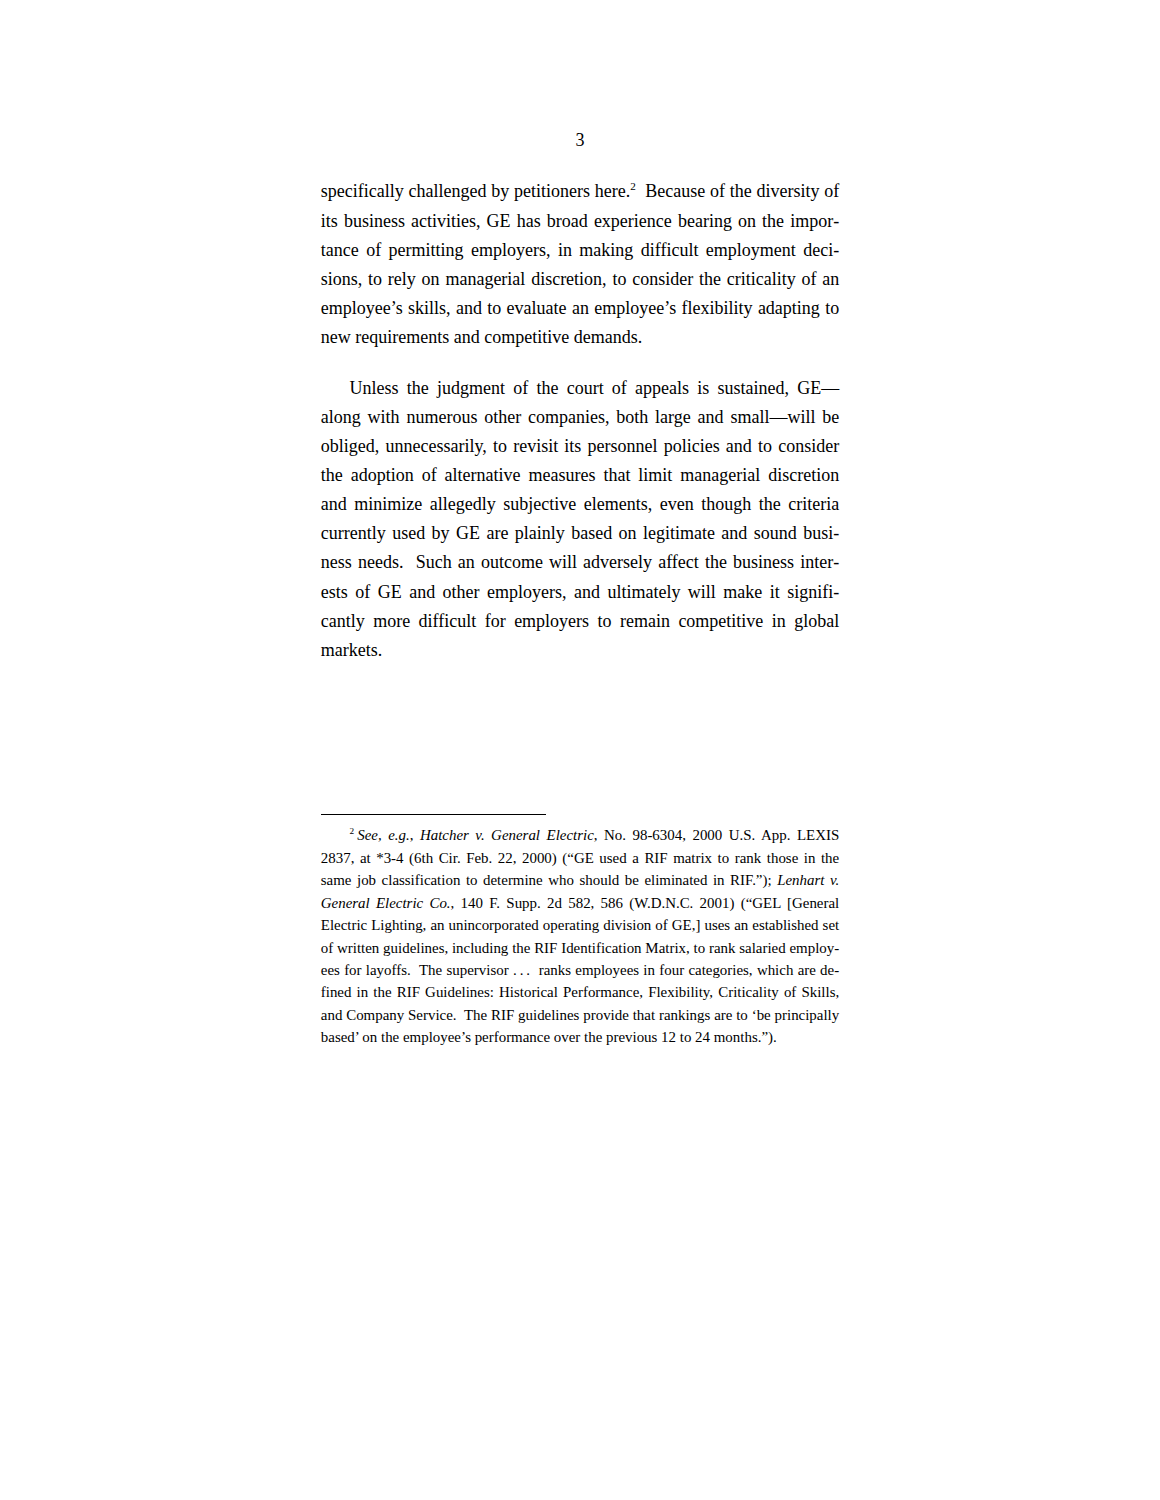3
specifically challenged by petitioners here.2 Because of the diversity of its business activities, GE has broad experience bearing on the importance of permitting employers, in making difficult employment decisions, to rely on managerial discretion, to consider the criticality of an employee’s skills, and to evaluate an employee’s flexibility adapting to new requirements and competitive demands.
Unless the judgment of the court of appeals is sustained, GE—along with numerous other companies, both large and small—will be obliged, unnecessarily, to revisit its personnel policies and to consider the adoption of alternative measures that limit managerial discretion and minimize allegedly subjective elements, even though the criteria currently used by GE are plainly based on legitimate and sound business needs. Such an outcome will adversely affect the business interests of GE and other employers, and ultimately will make it significantly more difficult for employers to remain competitive in global markets.
2 See, e.g., Hatcher v. General Electric, No. 98-6304, 2000 U.S. App. LEXIS 2837, at *3-4 (6th Cir. Feb. 22, 2000) (“GE used a RIF matrix to rank those in the same job classification to determine who should be eliminated in RIF.”); Lenhart v. General Electric Co., 140 F. Supp. 2d 582, 586 (W.D.N.C. 2001) (“GEL [General Electric Lighting, an unincorporated operating division of GE,] uses an established set of written guidelines, including the RIF Identification Matrix, to rank salaried employees for layoffs. The supervisor . . . ranks employees in four categories, which are defined in the RIF Guidelines: Historical Performance, Flexibility, Criticality of Skills, and Company Service. The RIF guidelines provide that rankings are to ‘be principally based’ on the employee’s performance over the previous 12 to 24 months.”).